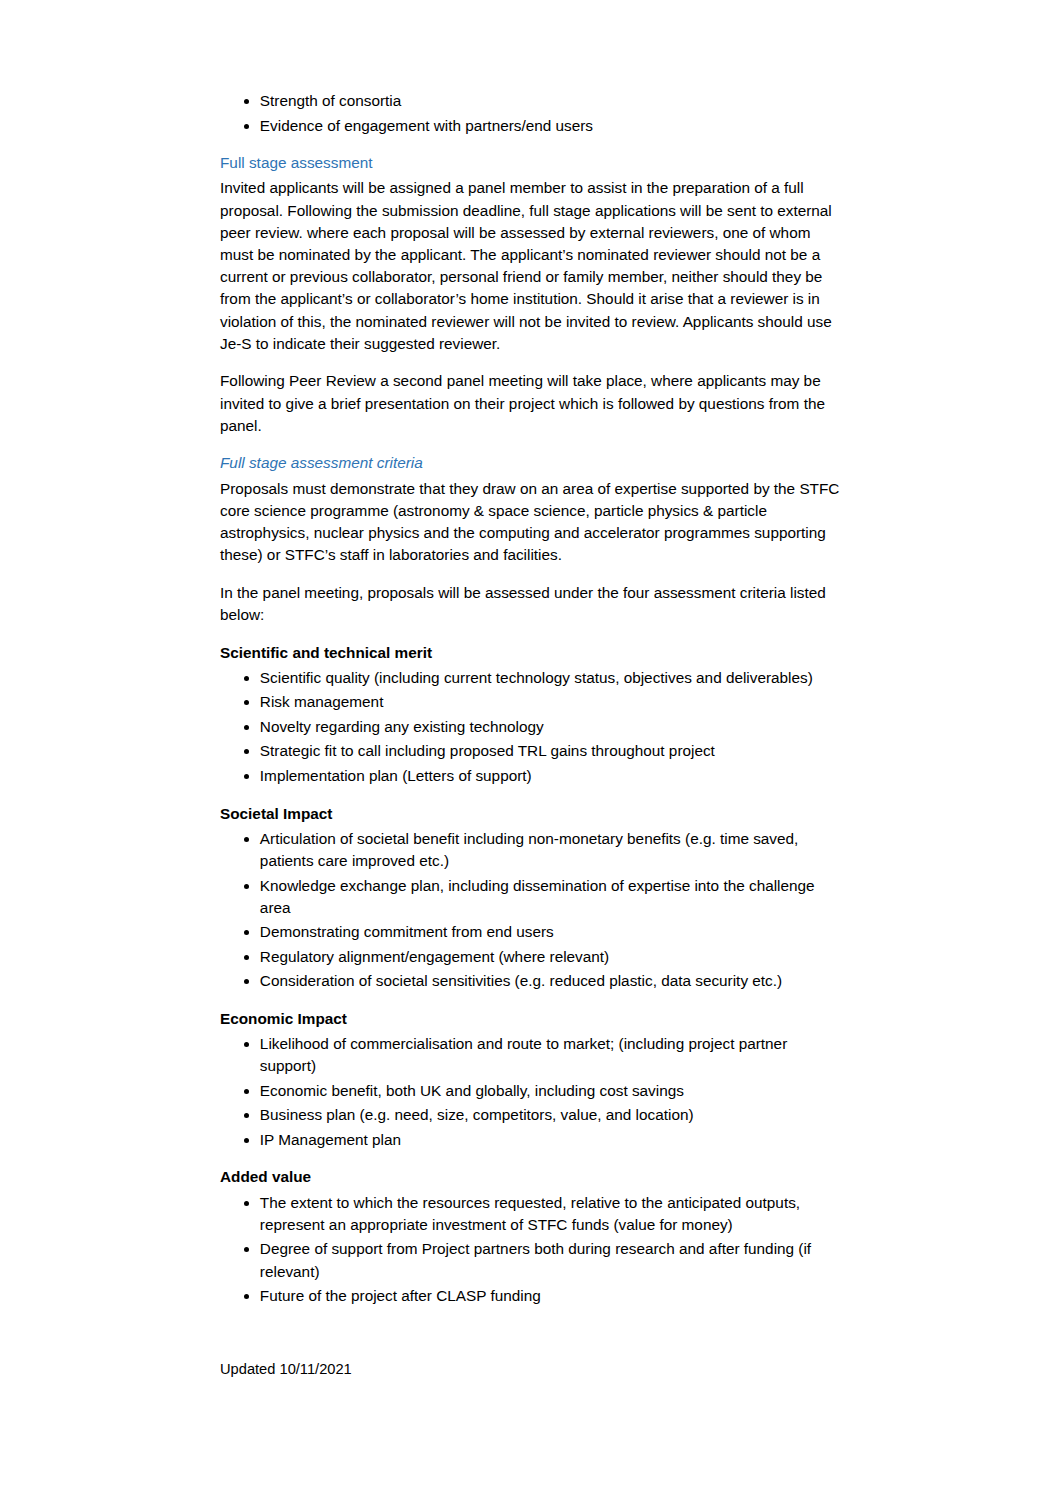Strength of consortia
Evidence of engagement with partners/end users
Full stage assessment
Invited applicants will be assigned a panel member to assist in the preparation of a full proposal. Following the submission deadline, full stage applications will be sent to external peer review. where each proposal will be assessed by external reviewers, one of whom must be nominated by the applicant. The applicant’s nominated reviewer should not be a current or previous collaborator, personal friend or family member, neither should they be from the applicant’s or collaborator’s home institution. Should it arise that a reviewer is in violation of this, the nominated reviewer will not be invited to review. Applicants should use Je-S to indicate their suggested reviewer.
Following Peer Review a second panel meeting will take place, where applicants may be invited to give a brief presentation on their project which is followed by questions from the panel.
Full stage assessment criteria
Proposals must demonstrate that they draw on an area of expertise supported by the STFC core science programme (astronomy & space science, particle physics & particle astrophysics, nuclear physics and the computing and accelerator programmes supporting these) or STFC’s staff in laboratories and facilities.
In the panel meeting, proposals will be assessed under the four assessment criteria listed below:
Scientific and technical merit
Scientific quality (including current technology status, objectives and deliverables)
Risk management
Novelty regarding any existing technology
Strategic fit to call including proposed TRL gains throughout project
Implementation plan (Letters of support)
Societal Impact
Articulation of societal benefit including non-monetary benefits (e.g. time saved, patients care improved etc.)
Knowledge exchange plan, including dissemination of expertise into the challenge area
Demonstrating commitment from end users
Regulatory alignment/engagement (where relevant)
Consideration of societal sensitivities (e.g. reduced plastic, data security etc.)
Economic Impact
Likelihood of commercialisation and route to market; (including project partner support)
Economic benefit, both UK and globally, including cost savings
Business plan (e.g. need, size, competitors, value, and location)
IP Management plan
Added value
The extent to which the resources requested, relative to the anticipated outputs, represent an appropriate investment of STFC funds (value for money)
Degree of support from Project partners both during research and after funding (if relevant)
Future of the project after CLASP funding
Updated 10/11/2021